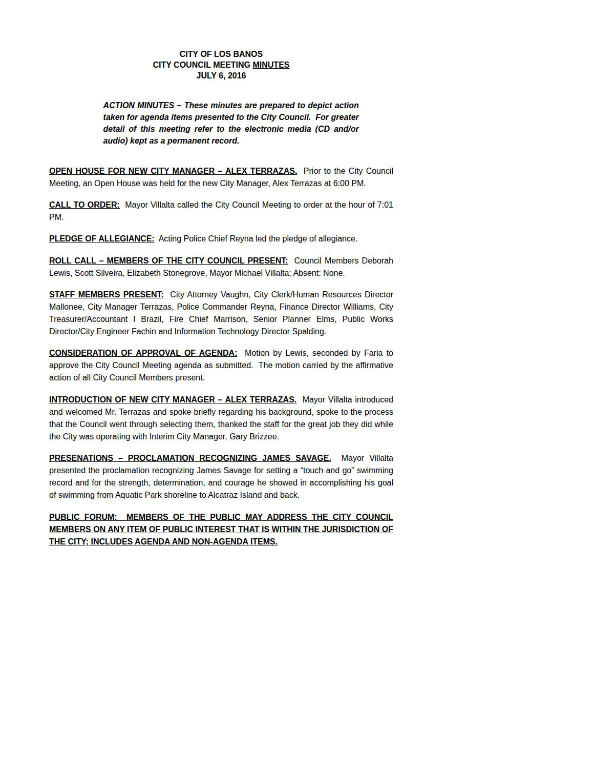CITY OF LOS BANOS
CITY COUNCIL MEETING MINUTES
JULY 6, 2016
ACTION MINUTES – These minutes are prepared to depict action taken for agenda items presented to the City Council. For greater detail of this meeting refer to the electronic media (CD and/or audio) kept as a permanent record.
OPEN HOUSE FOR NEW CITY MANAGER – ALEX TERRAZAS. Prior to the City Council Meeting, an Open House was held for the new City Manager, Alex Terrazas at 6:00 PM.
CALL TO ORDER: Mayor Villalta called the City Council Meeting to order at the hour of 7:01 PM.
PLEDGE OF ALLEGIANCE: Acting Police Chief Reyna led the pledge of allegiance.
ROLL CALL – MEMBERS OF THE CITY COUNCIL PRESENT: Council Members Deborah Lewis, Scott Silveira, Elizabeth Stonegrove, Mayor Michael Villalta; Absent: None.
STAFF MEMBERS PRESENT: City Attorney Vaughn, City Clerk/Human Resources Director Mallonee, City Manager Terrazas, Police Commander Reyna, Finance Director Williams, City Treasurer/Accountant I Brazil, Fire Chief Marrison, Senior Planner Elms, Public Works Director/City Engineer Fachin and Information Technology Director Spalding.
CONSIDERATION OF APPROVAL OF AGENDA: Motion by Lewis, seconded by Faria to approve the City Council Meeting agenda as submitted. The motion carried by the affirmative action of all City Council Members present.
INTRODUCTION OF NEW CITY MANAGER – ALEX TERRAZAS. Mayor Villalta introduced and welcomed Mr. Terrazas and spoke briefly regarding his background, spoke to the process that the Council went through selecting them, thanked the staff for the great job they did while the City was operating with Interim City Manager, Gary Brizzee.
PRESENATIONS – PROCLAMATION RECOGNIZING JAMES SAVAGE. Mayor Villalta presented the proclamation recognizing James Savage for setting a “touch and go” swimming record and for the strength, determination, and courage he showed in accomplishing his goal of swimming from Aquatic Park shoreline to Alcatraz Island and back.
PUBLIC FORUM: MEMBERS OF THE PUBLIC MAY ADDRESS THE CITY COUNCIL MEMBERS ON ANY ITEM OF PUBLIC INTEREST THAT IS WITHIN THE JURISDICTION OF THE CITY; INCLUDES AGENDA AND NON-AGENDA ITEMS.